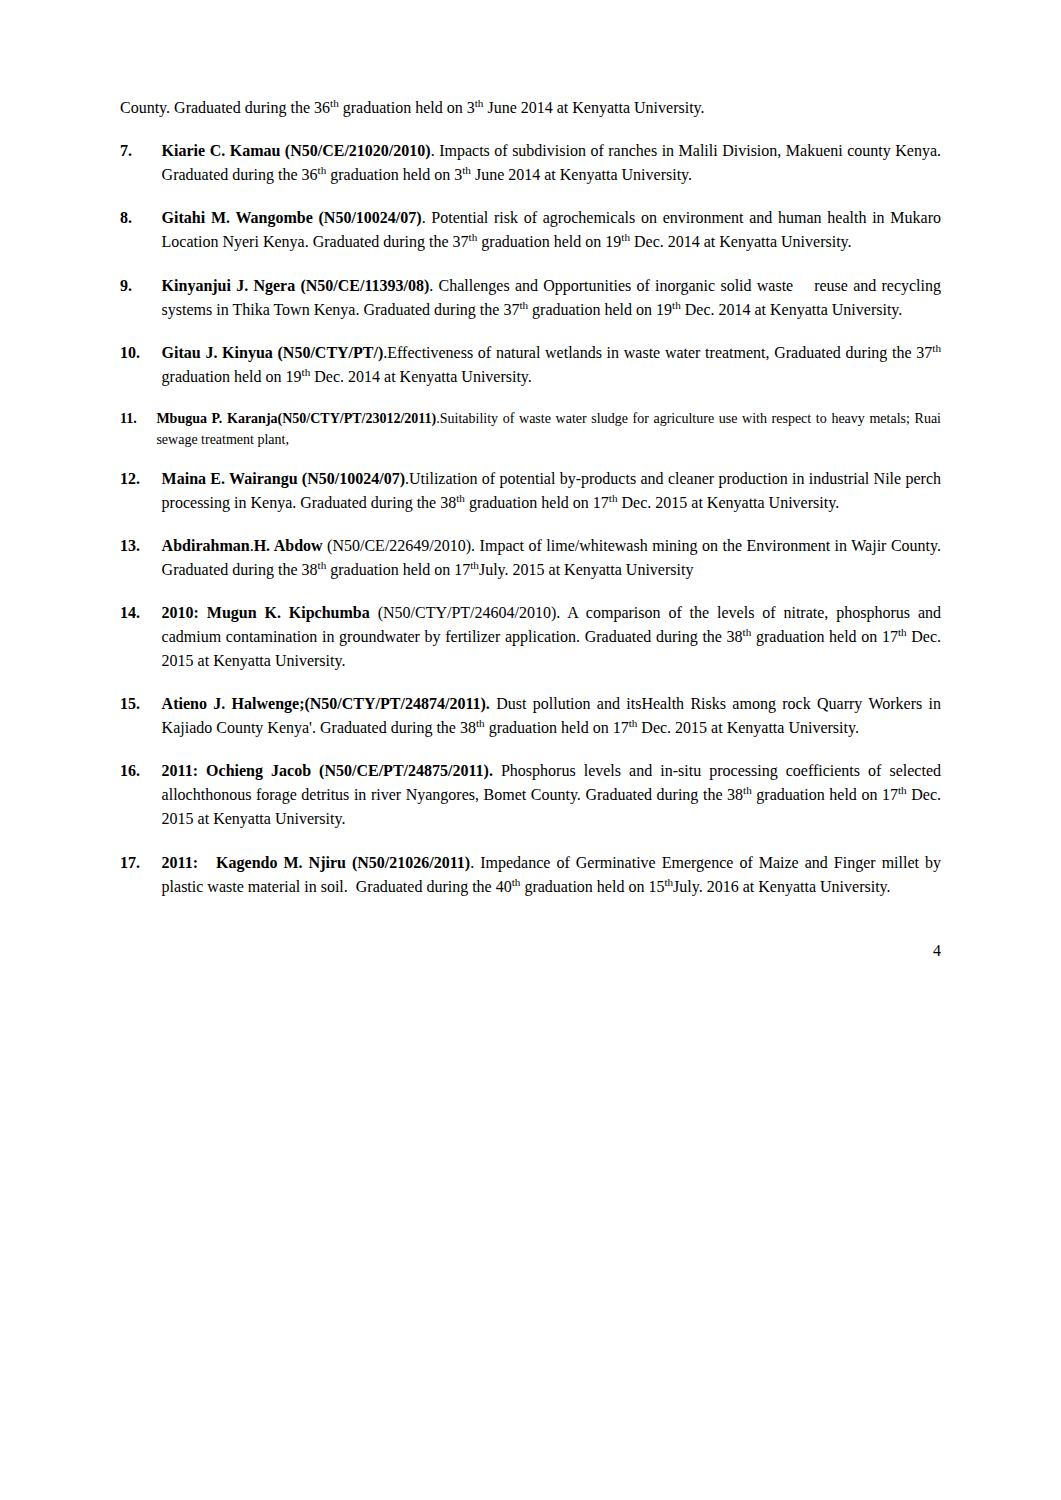County. Graduated during the 36th graduation held on 3th June 2014 at Kenyatta University.
Kiarie C. Kamau (N50/CE/21020/2010). Impacts of subdivision of ranches in Malili Division, Makueni county Kenya. Graduated during the 36th graduation held on 3th June 2014 at Kenyatta University.
Gitahi M. Wangombe (N50/10024/07). Potential risk of agrochemicals on environment and human health in Mukaro Location Nyeri Kenya. Graduated during the 37th graduation held on 19th Dec. 2014 at Kenyatta University.
Kinyanjui J. Ngera (N50/CE/11393/08). Challenges and Opportunities of inorganic solid waste reuse and recycling systems in Thika Town Kenya. Graduated during the 37th graduation held on 19th Dec. 2014 at Kenyatta University.
Gitau J. Kinyua (N50/CTY/PT/).Effectiveness of natural wetlands in waste water treatment, Graduated during the 37th graduation held on 19th Dec. 2014 at Kenyatta University.
Mbugua P. Karanja(N50/CTY/PT/23012/2011).Suitability of waste water sludge for agriculture use with respect to heavy metals; Ruai sewage treatment plant,
Maina E. Wairangu (N50/10024/07).Utilization of potential by-products and cleaner production in industrial Nile perch processing in Kenya. Graduated during the 38th graduation held on 17th Dec. 2015 at Kenyatta University.
Abdirahman.H. Abdow (N50/CE/22649/2010). Impact of lime/whitewash mining on the Environment in Wajir County. Graduated during the 38th graduation held on 17thJuly. 2015 at Kenyatta University
2010: Mugun K. Kipchumba (N50/CTY/PT/24604/2010). A comparison of the levels of nitrate, phosphorus and cadmium contamination in groundwater by fertilizer application. Graduated during the 38th graduation held on 17th Dec. 2015 at Kenyatta University.
Atieno J. Halwenge;(N50/CTY/PT/24874/2011). Dust pollution and itsHealth Risks among rock Quarry Workers in Kajiado County Kenya'. Graduated during the 38th graduation held on 17th Dec. 2015 at Kenyatta University.
2011: Ochieng Jacob (N50/CE/PT/24875/2011). Phosphorus levels and in-situ processing coefficients of selected allochthonous forage detritus in river Nyangores, Bomet County. Graduated during the 38th graduation held on 17th Dec. 2015 at Kenyatta University.
2011: Kagendo M. Njiru (N50/21026/2011). Impedance of Germinative Emergence of Maize and Finger millet by plastic waste material in soil. Graduated during the 40th graduation held on 15thJuly. 2016 at Kenyatta University.
4